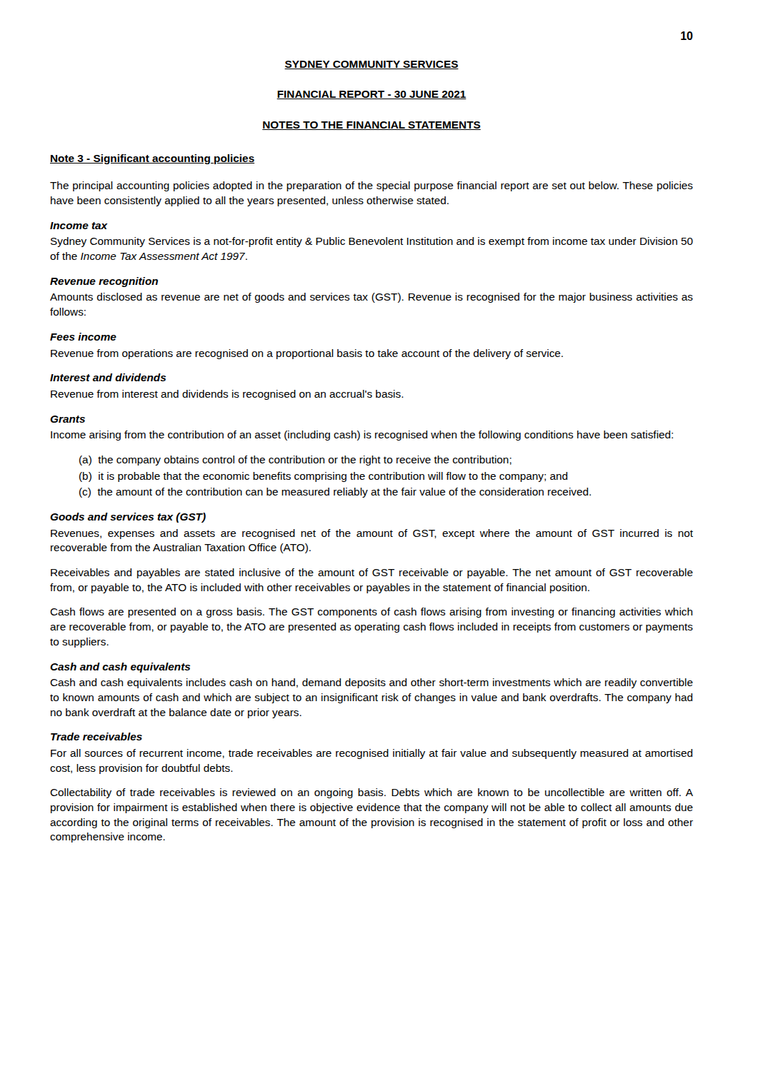10
SYDNEY COMMUNITY SERVICES
FINANCIAL REPORT - 30 JUNE 2021
NOTES TO THE FINANCIAL STATEMENTS
Note 3 - Significant accounting policies
The principal accounting policies adopted in the preparation of the special purpose financial report are set out below. These policies have been consistently applied to all the years presented, unless otherwise stated.
Income tax
Sydney Community Services is a not-for-profit entity & Public Benevolent Institution and is exempt from income tax under Division 50 of the Income Tax Assessment Act 1997.
Revenue recognition
Amounts disclosed as revenue are net of goods and services tax (GST). Revenue is recognised for the major business activities as follows:
Fees income
Revenue from operations are recognised on a proportional basis to take account of the delivery of service.
Interest and dividends
Revenue from interest and dividends is recognised on an accrual's basis.
Grants
Income arising from the contribution of an asset (including cash) is recognised when the following conditions have been satisfied:
(a) the company obtains control of the contribution or the right to receive the contribution;
(b) it is probable that the economic benefits comprising the contribution will flow to the company; and
(c) the amount of the contribution can be measured reliably at the fair value of the consideration received.
Goods and services tax (GST)
Revenues, expenses and assets are recognised net of the amount of GST, except where the amount of GST incurred is not recoverable from the Australian Taxation Office (ATO).
Receivables and payables are stated inclusive of the amount of GST receivable or payable. The net amount of GST recoverable from, or payable to, the ATO is included with other receivables or payables in the statement of financial position.
Cash flows are presented on a gross basis. The GST components of cash flows arising from investing or financing activities which are recoverable from, or payable to, the ATO are presented as operating cash flows included in receipts from customers or payments to suppliers.
Cash and cash equivalents
Cash and cash equivalents includes cash on hand, demand deposits and other short-term investments which are readily convertible to known amounts of cash and which are subject to an insignificant risk of changes in value and bank overdrafts. The company had no bank overdraft at the balance date or prior years.
Trade receivables
For all sources of recurrent income, trade receivables are recognised initially at fair value and subsequently measured at amortised cost, less provision for doubtful debts.
Collectability of trade receivables is reviewed on an ongoing basis. Debts which are known to be uncollectible are written off. A provision for impairment is established when there is objective evidence that the company will not be able to collect all amounts due according to the original terms of receivables. The amount of the provision is recognised in the statement of profit or loss and other comprehensive income.